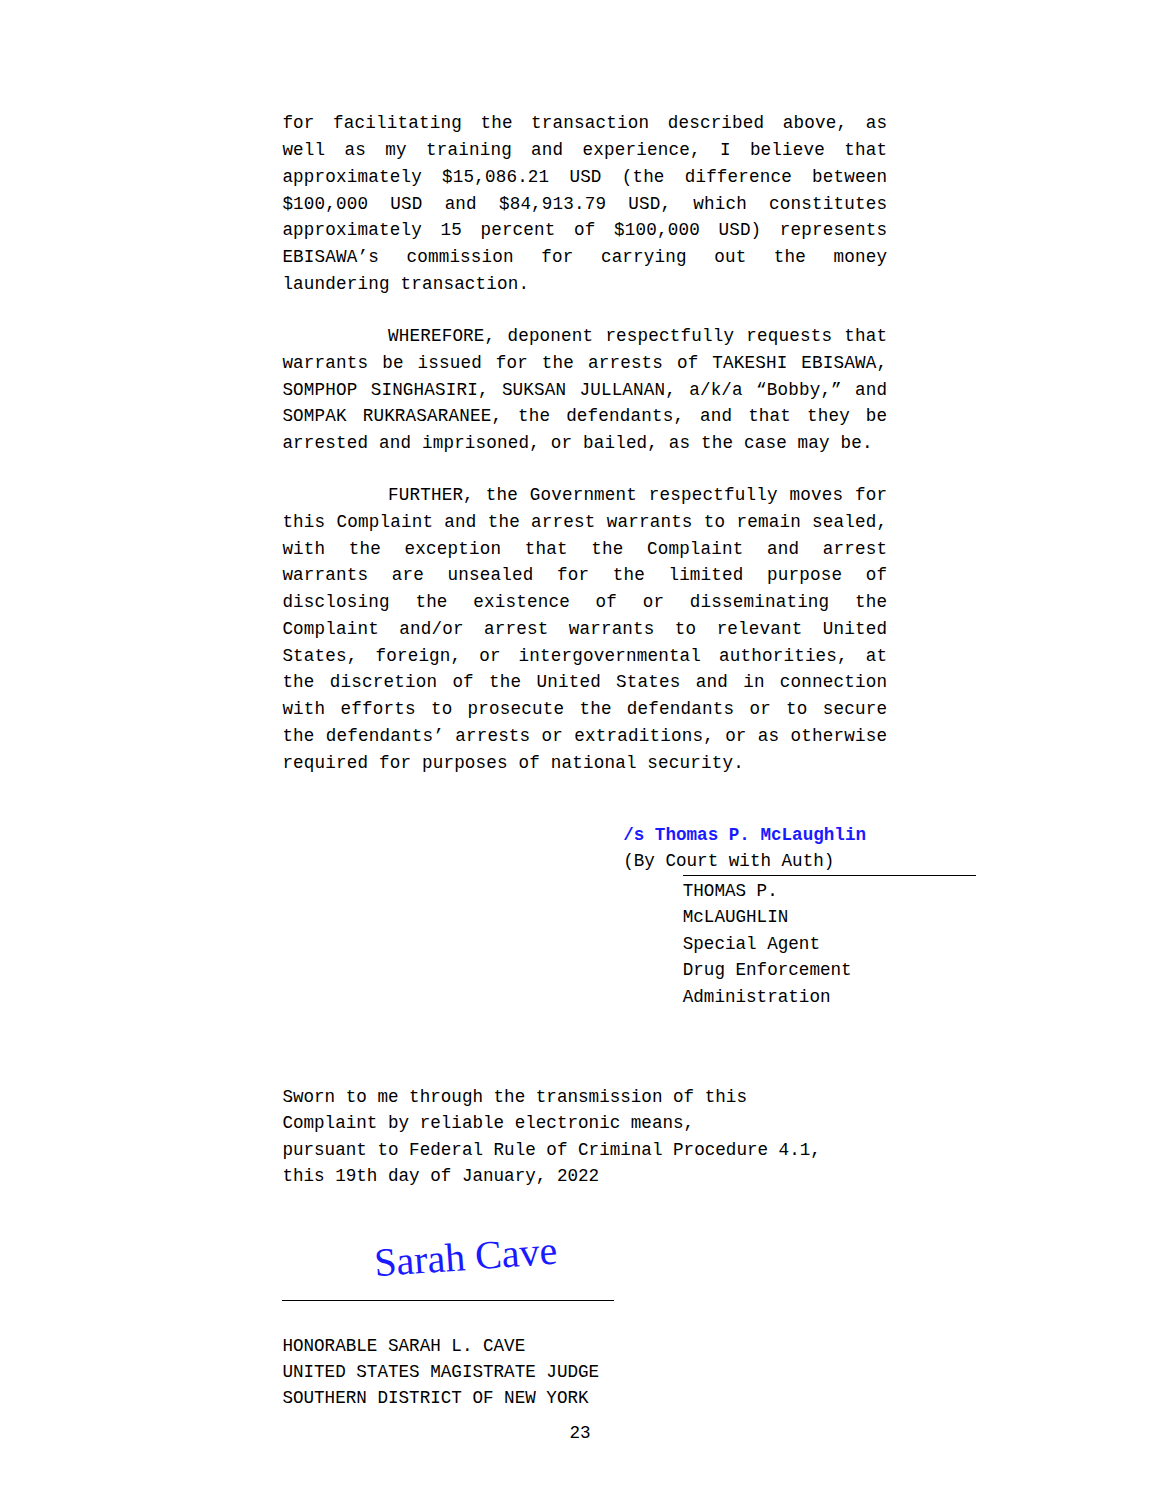for facilitating the transaction described above, as well as my training and experience, I believe that approximately $15,086.21 USD (the difference between $100,000 USD and $84,913.79 USD, which constitutes approximately 15 percent of $100,000 USD) represents EBISAWA’s commission for carrying out the money laundering transaction.
WHEREFORE, deponent respectfully requests that warrants be issued for the arrests of TAKESHI EBISAWA, SOMPHOP SINGHASIRI, SUKSAN JULLANAN, a/k/a “Bobby,” and SOMPAK RUKRASARANEE, the defendants, and that they be arrested and imprisoned, or bailed, as the case may be.
FURTHER, the Government respectfully moves for this Complaint and the arrest warrants to remain sealed, with the exception that the Complaint and arrest warrants are unsealed for the limited purpose of disclosing the existence of or disseminating the Complaint and/or arrest warrants to relevant United States, foreign, or intergovernmental authorities, at the discretion of the United States and in connection with efforts to prosecute the defendants or to secure the defendants’ arrests or extraditions, or as otherwise required for purposes of national security.
/s Thomas P. McLaughlin (By Court with Auth)
THOMAS P. McLAUGHLIN
Special Agent
Drug Enforcement Administration
Sworn to me through the transmission of this
Complaint by reliable electronic means,
pursuant to Federal Rule of Criminal Procedure 4.1,
this 19th day of January, 2022
Sarah Cave
HONORABLE SARAH L. CAVE
UNITED STATES MAGISTRATE JUDGE
SOUTHERN DISTRICT OF NEW YORK
23